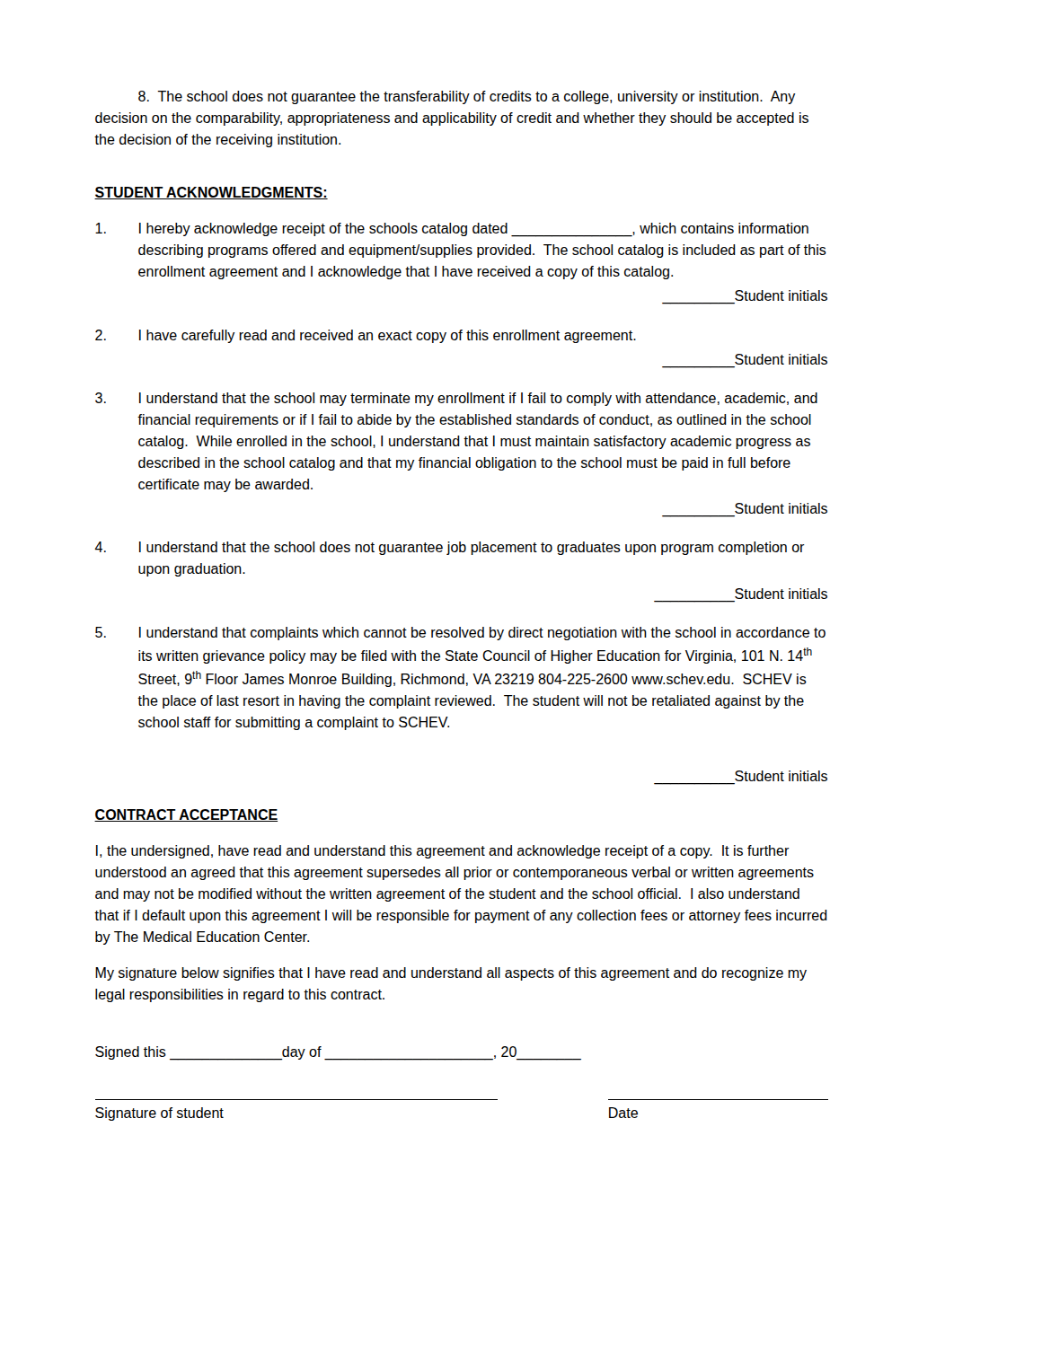8. The school does not guarantee the transferability of credits to a college, university or institution. Any decision on the comparability, appropriateness and applicability of credit and whether they should be accepted is the decision of the receiving institution.
STUDENT ACKNOWLEDGMENTS:
1.
I hereby acknowledge receipt of the schools catalog dated _______________, which contains information describing programs offered and equipment/supplies provided. The school catalog is included as part of this enrollment agreement and I acknowledge that I have received a copy of this catalog.
_________Student initials
2.
I have carefully read and received an exact copy of this enrollment agreement.
_________Student initials
3.
I understand that the school may terminate my enrollment if I fail to comply with attendance, academic, and financial requirements or if I fail to abide by the established standards of conduct, as outlined in the school catalog. While enrolled in the school, I understand that I must maintain satisfactory academic progress as described in the school catalog and that my financial obligation to the school must be paid in full before certificate may be awarded.
_________Student initials
4.
I understand that the school does not guarantee job placement to graduates upon program completion or upon graduation.
__________Student initials
5.
I understand that complaints which cannot be resolved by direct negotiation with the school in accordance to its written grievance policy may be filed with the State Council of Higher Education for Virginia, 101 N. 14th Street, 9th Floor James Monroe Building, Richmond, VA 23219 804-225-2600 www.schev.edu. SCHEV is the place of last resort in having the complaint reviewed. The student will not be retaliated against by the school staff for submitting a complaint to SCHEV.
__________Student initials
CONTRACT ACCEPTANCE
I, the undersigned, have read and understand this agreement and acknowledge receipt of a copy. It is further understood an agreed that this agreement supersedes all prior or contemporaneous verbal or written agreements and may not be modified without the written agreement of the student and the school official. I also understand that if I default upon this agreement I will be responsible for payment of any collection fees or attorney fees incurred by The Medical Education Center.
My signature below signifies that I have read and understand all aspects of this agreement and do recognize my legal responsibilities in regard to this contract.
Signed this ______________day of _____________________, 20________
Signature of student
Date